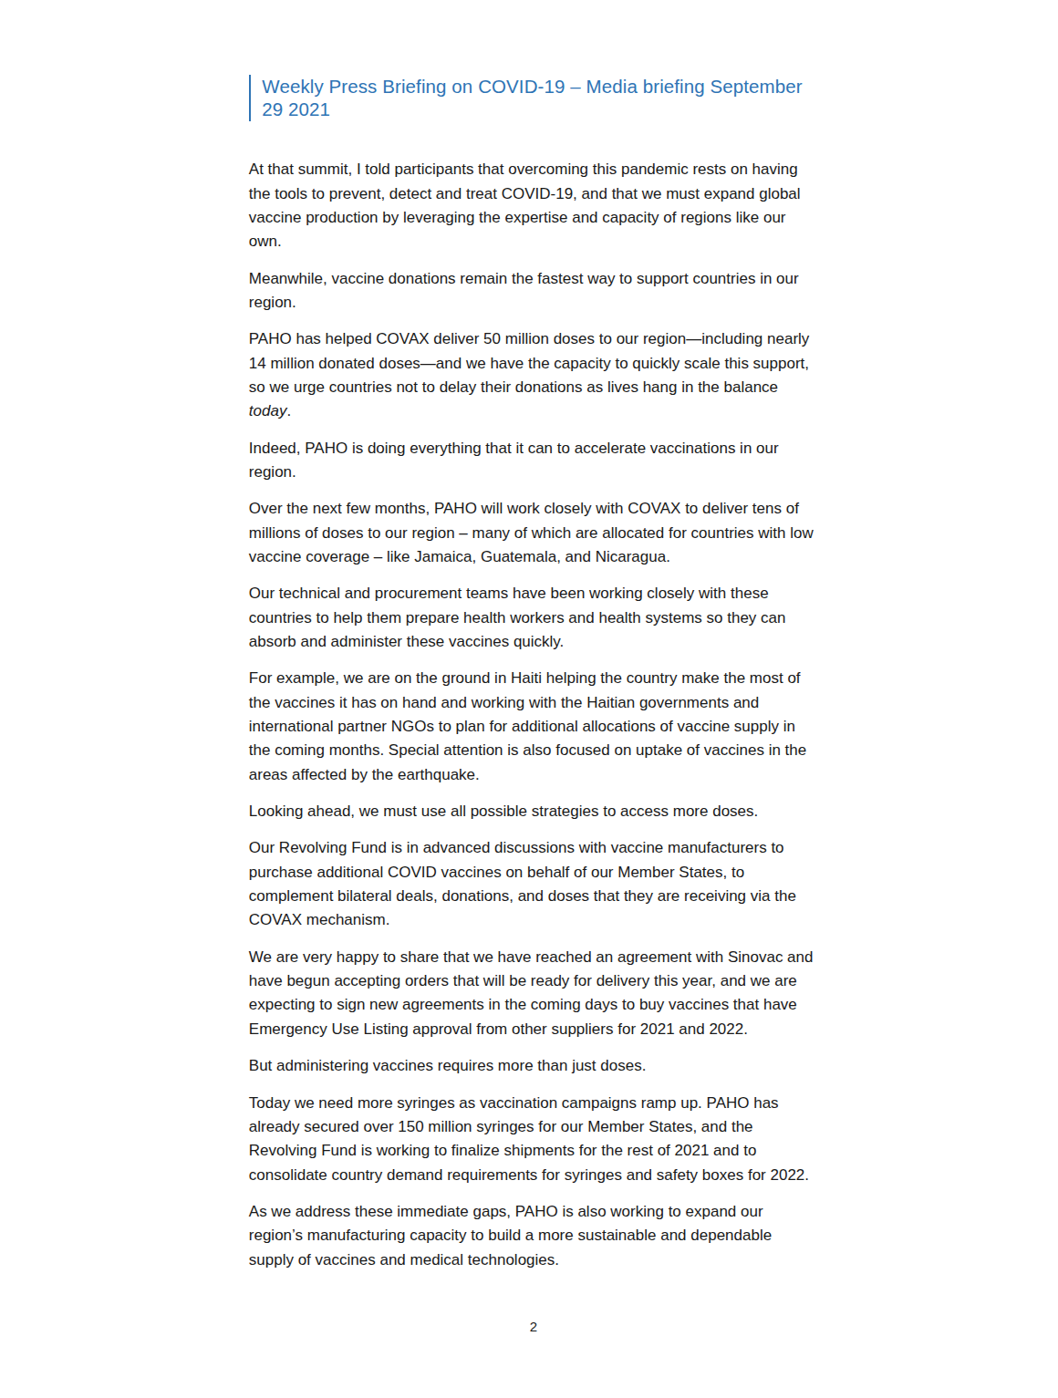Weekly Press Briefing on COVID-19 – Media briefing September 29 2021
At that summit, I told participants that overcoming this pandemic rests on having the tools to prevent, detect and treat COVID-19, and that we must expand global vaccine production by leveraging the expertise and capacity of regions like our own.
Meanwhile, vaccine donations remain the fastest way to support countries in our region.
PAHO has helped COVAX deliver 50 million doses to our region—including nearly 14 million donated doses—and we have the capacity to quickly scale this support, so we urge countries not to delay their donations as lives hang in the balance today.
Indeed, PAHO is doing everything that it can to accelerate vaccinations in our region.
Over the next few months, PAHO will work closely with COVAX to deliver tens of millions of doses to our region – many of which are allocated for countries with low vaccine coverage – like Jamaica, Guatemala, and Nicaragua.
Our technical and procurement teams have been working closely with these countries to help them prepare health workers and health systems so they can absorb and administer these vaccines quickly.
For example, we are on the ground in Haiti helping the country make the most of the vaccines it has on hand and working with the Haitian governments and international partner NGOs to plan for additional allocations of vaccine supply in the coming months. Special attention is also focused on uptake of vaccines in the areas affected by the earthquake.
Looking ahead, we must use all possible strategies to access more doses.
Our Revolving Fund is in advanced discussions with vaccine manufacturers to purchase additional COVID vaccines on behalf of our Member States, to complement bilateral deals, donations, and doses that they are receiving via the COVAX mechanism.
We are very happy to share that we have reached an agreement with Sinovac and have begun accepting orders that will be ready for delivery this year, and we are expecting to sign new agreements in the coming days to buy vaccines that have Emergency Use Listing approval from other suppliers for 2021 and 2022.
But administering vaccines requires more than just doses.
Today we need more syringes as vaccination campaigns ramp up. PAHO has already secured over 150 million syringes for our Member States, and the Revolving Fund is working to finalize shipments for the rest of 2021 and to consolidate country demand requirements for syringes and safety boxes for 2022.
As we address these immediate gaps, PAHO is also working to expand our region’s manufacturing capacity to build a more sustainable and dependable supply of vaccines and medical technologies.
2